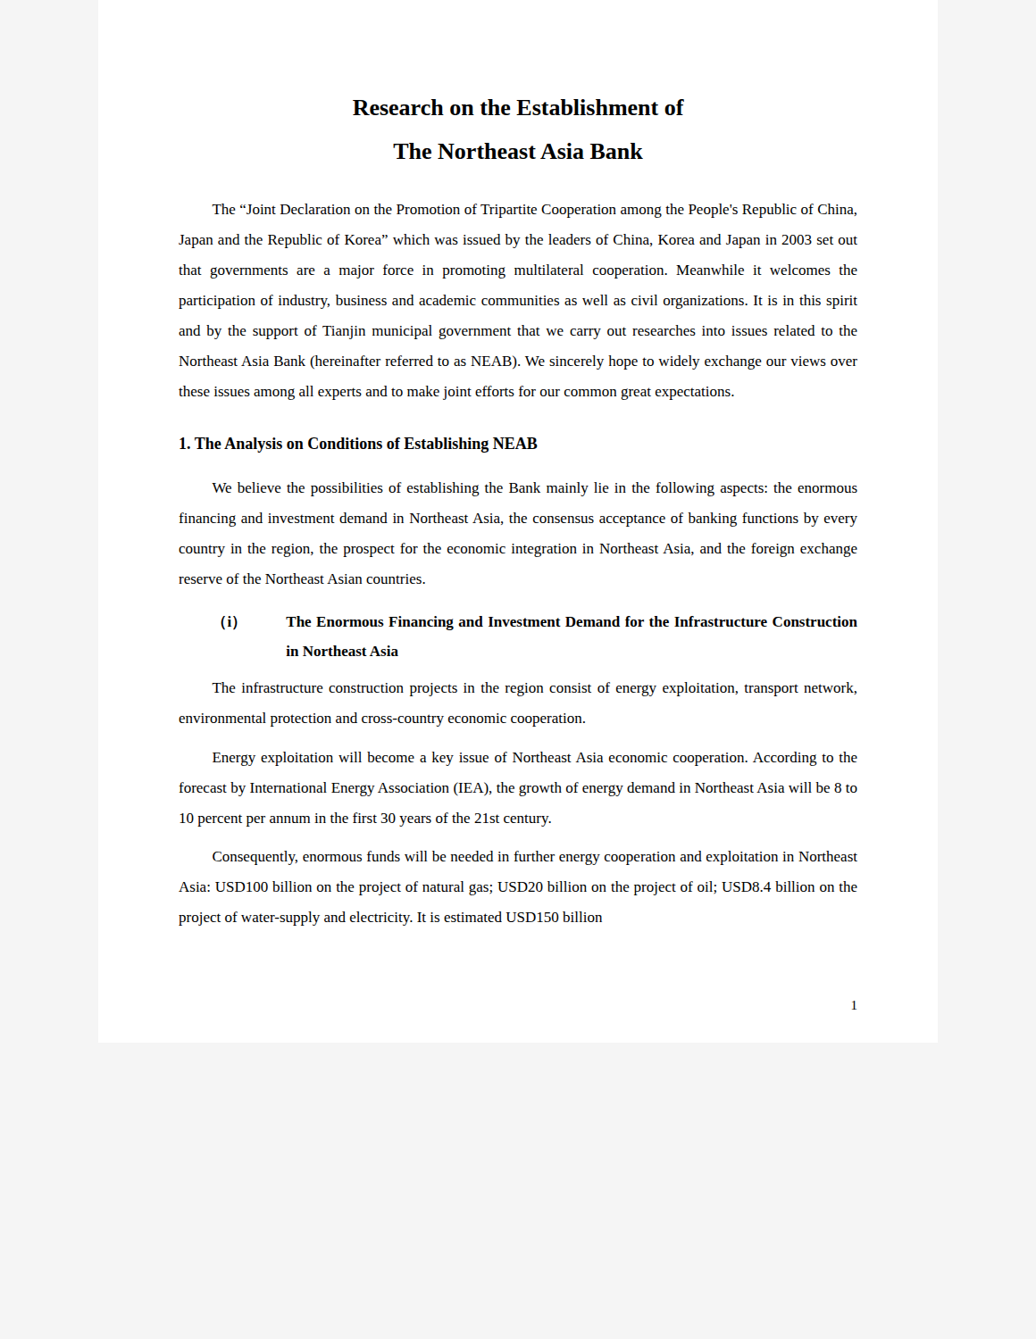Research on the Establishment of The Northeast Asia Bank
The “Joint Declaration on the Promotion of Tripartite Cooperation among the People's Republic of China, Japan and the Republic of Korea” which was issued by the leaders of China, Korea and Japan in 2003 set out that governments are a major force in promoting multilateral cooperation. Meanwhile it welcomes the participation of industry, business and academic communities as well as civil organizations. It is in this spirit and by the support of Tianjin municipal government that we carry out researches into issues related to the Northeast Asia Bank (hereinafter referred to as NEAB). We sincerely hope to widely exchange our views over these issues among all experts and to make joint efforts for our common great expectations.
1. The Analysis on Conditions of Establishing NEAB
We believe the possibilities of establishing the Bank mainly lie in the following aspects: the enormous financing and investment demand in Northeast Asia, the consensus acceptance of banking functions by every country in the region, the prospect for the economic integration in Northeast Asia, and the foreign exchange reserve of the Northeast Asian countries.
（i） The Enormous Financing and Investment Demand for the Infrastructure Construction in Northeast Asia
The infrastructure construction projects in the region consist of energy exploitation, transport network, environmental protection and cross-country economic cooperation.
Energy exploitation will become a key issue of Northeast Asia economic cooperation. According to the forecast by International Energy Association (IEA), the growth of energy demand in Northeast Asia will be 8 to 10 percent per annum in the first 30 years of the 21st century.
Consequently, enormous funds will be needed in further energy cooperation and exploitation in Northeast Asia: USD100 billion on the project of natural gas; USD20 billion on the project of oil; USD8.4 billion on the project of water-supply and electricity. It is estimated USD150 billion
1